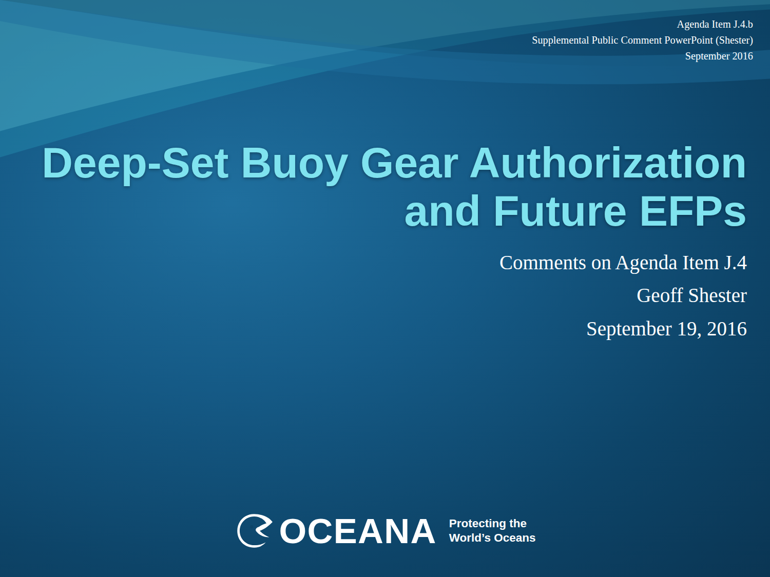Agenda Item J.4.b
Supplemental Public Comment PowerPoint (Shester)
September 2016
Deep-Set Buoy Gear Authorization and Future EFPs
Comments on Agenda Item J.4
Geoff Shester
September 19, 2016
OCEANA
Protecting the
World’s Oceans